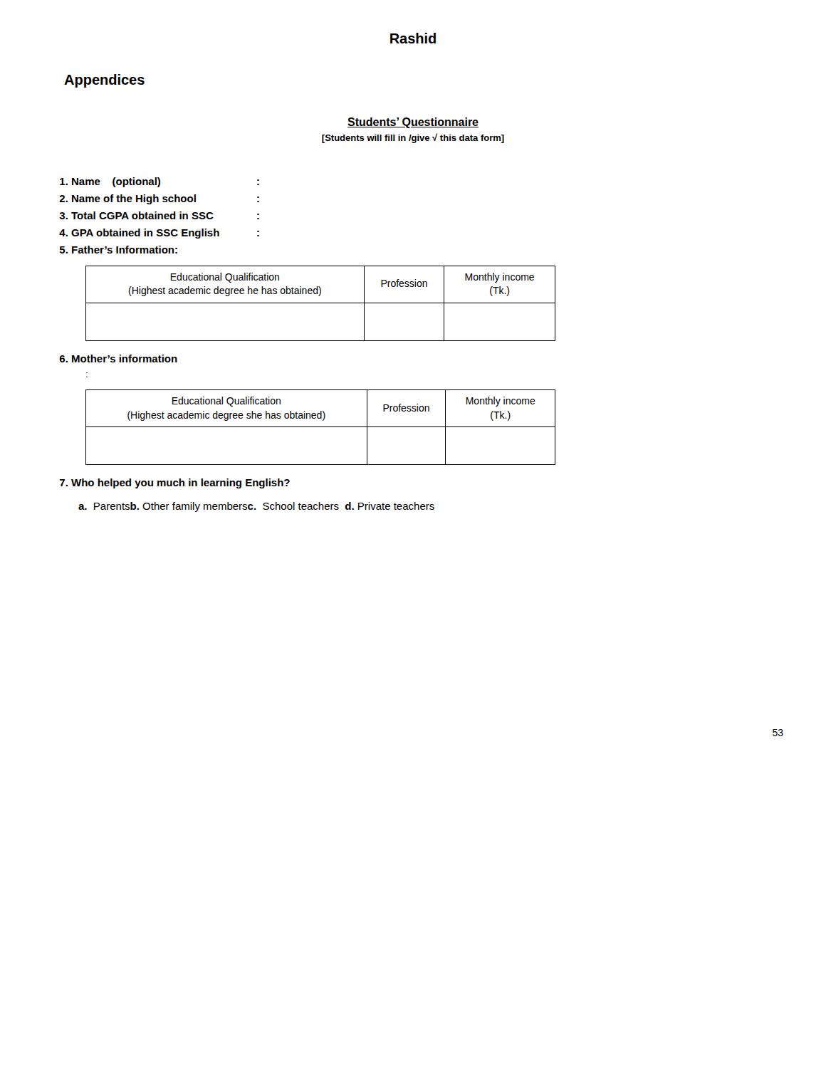Rashid
Appendices
Students’ Questionnaire
[Students will fill in /give √ this data form]
Name (optional):
Name of the High school:
Total CGPA obtained in SSC:
GPA obtained in SSC English:
Father’s Information:
| Educational Qualification (Highest academic degree he has obtained) | Profession | Monthly income (Tk.) |
| --- | --- | --- |
Mother’s information
:
| Educational Qualification (Highest academic degree she has obtained) | Profession | Monthly income (Tk.) |
| --- | --- | --- |
Who helped you much in learning English?
a. Parentsb. Other family membersc. School teachers d. Private teachers
53